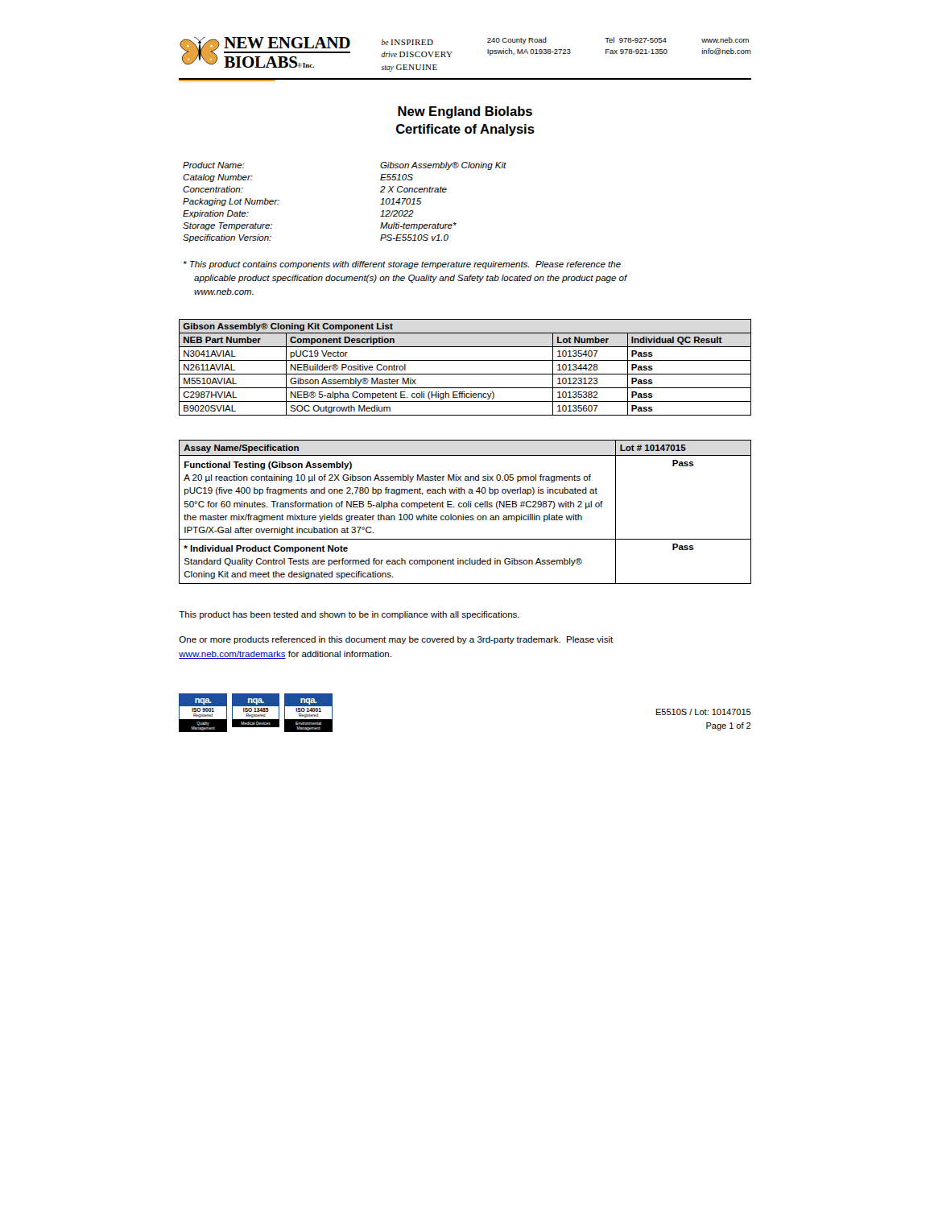NEW ENGLAND BIOLABS®Inc.
be INSPIRED
drive DISCOVERY
stay GENUINE
240 County Road
Ipswich, MA 01938-2723
Tel 978-927-5054
Fax 978-921-1350
www.neb.com
info@neb.com
New England Biolabs
Certificate of Analysis
| Product Name: | Gibson Assembly® Cloning Kit |
| Catalog Number: | E5510S |
| Concentration: | 2 X Concentrate |
| Packaging Lot Number: | 10147015 |
| Expiration Date: | 12/2022 |
| Storage Temperature: | Multi-temperature* |
| Specification Version: | PS-E5510S v1.0 |
* This product contains components with different storage temperature requirements. Please reference the applicable product specification document(s) on the Quality and Safety tab located on the product page of www.neb.com.
| Gibson Assembly® Cloning Kit Component List |
| --- |
| NEB Part Number | Component Description | Lot Number | Individual QC Result |
| N3041AVIAL | pUC19 Vector | 10135407 | Pass |
| N2611AVIAL | NEBuilder® Positive Control | 10134428 | Pass |
| M5510AVIAL | Gibson Assembly® Master Mix | 10123123 | Pass |
| C2987HVIAL | NEB® 5-alpha Competent E. coli (High Efficiency) | 10135382 | Pass |
| B9020SVIAL | SOC Outgrowth Medium | 10135607 | Pass |
| Assay Name/Specification | Lot # 10147015 |
| --- | --- |
| Functional Testing (Gibson Assembly) A 20 µl reaction containing 10 µl of 2X Gibson Assembly Master Mix and six 0.05 pmol fragments of pUC19 (five 400 bp fragments and one 2,780 bp fragment, each with a 40 bp overlap) is incubated at 50°C for 60 minutes. Transformation of NEB 5-alpha competent E. coli cells (NEB #C2987) with 2 µl of the master mix/fragment mixture yields greater than 100 white colonies on an ampicillin plate with IPTG/X-Gal after overnight incubation at 37°C. | Pass |
| * Individual Product Component Note Standard Quality Control Tests are performed for each component included in Gibson Assembly® Cloning Kit and meet the designated specifications. | Pass |
This product has been tested and shown to be in compliance with all specifications.
One or more products referenced in this document may be covered by a 3rd-party trademark. Please visit
www.neb.com/trademarks for additional information.
nqa.
ISO 9001
Registered
Quality
Management
nqa.
ISO 13485
Registered
Medical Devices
nqa.
ISO 14001
Registered
Environmental
Management
E5510S / Lot: 10147015
Page 1 of 2